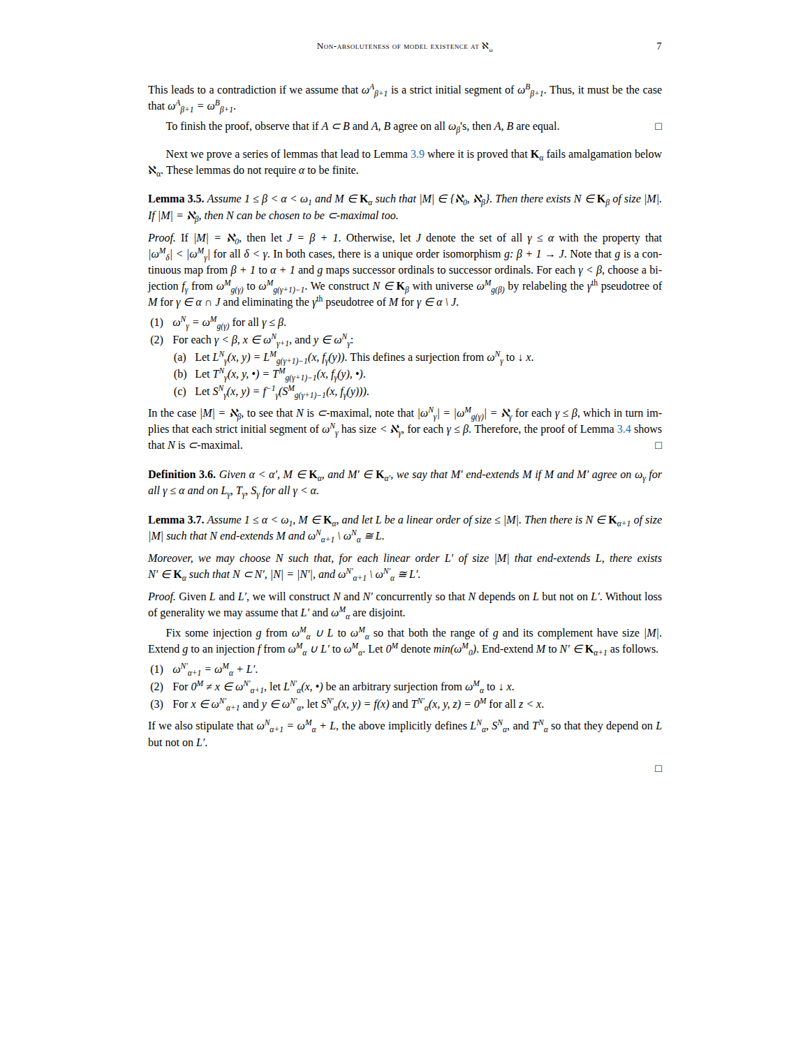Non-absoluteness of model existence at ℵω 7
This leads to a contradiction if we assume that ωAβ+1 is a strict initial segment of ωBβ+1. Thus, it must be the case that ωAβ+1 = ωBβ+1.
To finish the proof, observe that if A ⊂ B and A, B agree on all ωβ's, then A, B are equal. □
Next we prove a series of lemmas that lead to Lemma 3.9 where it is proved that Kα fails amalgamation below ℵα. These lemmas do not require α to be finite.
Lemma 3.5. Assume 1 ≤ β < α < ω1 and M ∈ Kα such that |M| ∈ {ℵ0, ℵβ}. Then there exists N ∈ Kβ of size |M|. If |M| = ℵβ, then N can be chosen to be ⊂-maximal too.
Proof. If |M| = ℵ0, then let J = β + 1. Otherwise, let J denote the set of all γ ≤ α with the property that |ωMδ| < |ωMγ| for all δ < γ. In both cases, there is a unique order isomorphism g: β + 1 → J. Note that g is a continuous map from β + 1 to α + 1 and g maps successor ordinals to successor ordinals. For each γ < β, choose a bijection fγ from ωMg(γ) to ωMg(γ+1)−1. We construct N ∈ Kβ with universe ωMg(β) by relabeling the γth pseudotree of M for γ ∈ α ∩ J and eliminating the γth pseudotree of M for γ ∈ α \ J.
(1) ωNγ = ωMg(γ) for all γ ≤ β.
(2) For each γ < β, x ∈ ωNγ+1, and y ∈ ωNγ:
(a) Let LNγ(x, y) = LMg(γ+1)−1(x, fγ(y)). This defines a surjection from ωNγ to ↓ x.
(b) Let TNγ(x, y, •) = TMg(γ+1)−1(x, fγ(y), •).
(c) Let SNγ(x, y) = f−1γ(SMg(γ+1)−1(x, fγ(y))).
In the case |M| = ℵβ, to see that N is ⊂-maximal, note that |ωNγ| = |ωMg(γ)| = ℵγ for each γ ≤ β, which in turn implies that each strict initial segment of ωNγ has size < ℵγ, for each γ ≤ β. Therefore, the proof of Lemma 3.4 shows that N is ⊂-maximal. □
Definition 3.6. Given α < α′, M ∈ Kα, and M′ ∈ Kα′, we say that M′ end-extends M if M and M′ agree on ωγ for all γ ≤ α and on Lγ, Tγ, Sγ for all γ < α.
Lemma 3.7. Assume 1 ≤ α < ω1, M ∈ Kα, and let L be a linear order of size ≤ |M|. Then there is N ∈ Kα+1 of size |M| such that N end-extends M and ωNα+1 \ ωNα ≅ L.
Moreover, we may choose N such that, for each linear order L′ of size |M| that end-extends L, there exists N′ ∈ Kα such that N ⊂ N′, |N| = |N′|, and ωN′α+1 \ ωN′α ≅ L′.
Proof. Given L and L′, we will construct N and N′ concurrently so that N depends on L but not on L′. Without loss of generality we may assume that L′ and ωMα are disjoint.
Fix some injection g from ωMα ∪ L to ωMα so that both the range of g and its complement have size |M|. Extend g to an injection f from ωMα ∪ L′ to ωMα. Let 0M denote min(ωM0). End-extend M to N′ ∈ Kα+1 as follows.
(1) ωN′α+1 = ωMα + L′.
(2) For 0M ≠ x ∈ ωN′α+1, let LN′α(x, •) be an arbitrary surjection from ωMα to ↓ x.
(3) For x ∈ ωN′α+1 and y ∈ ωN′α, let SN′α(x, y) = f(x) and TN′α(x, y, z) = 0M for all z < x.
If we also stipulate that ωNα+1 = ωMα + L, the above implicitly defines LNα, SNα, and TNα so that they depend on L but not on L′.
□